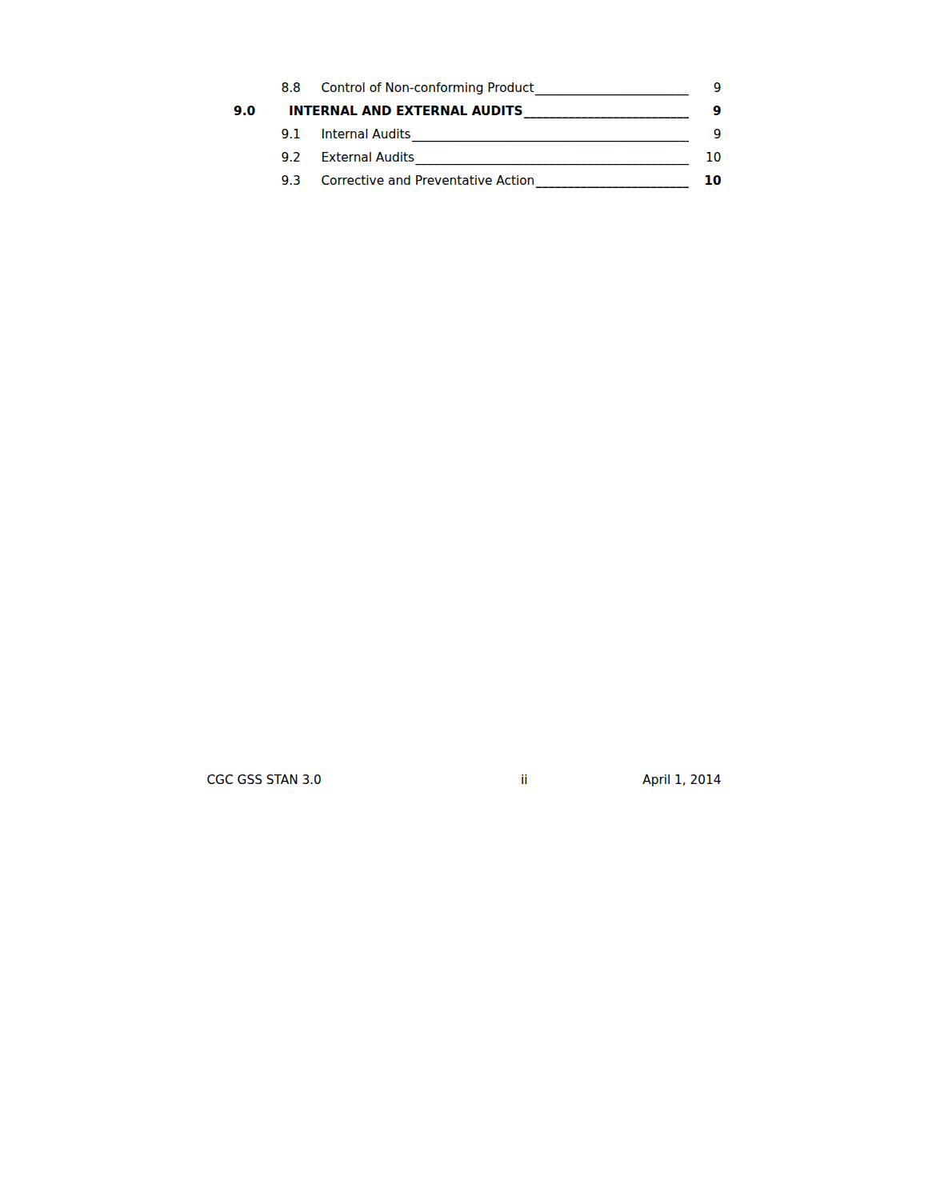8.8 Control of Non-conforming Product _______________________________________ 9
9.0 INTERNAL AND EXTERNAL AUDITS ____________________________________ 9
9.1 Internal Audits _________________________________________________________ 9
9.2 External Audits _______________________________________________________ 10
9.3 Corrective and Preventative Action _________________________________ 10
CGC GSS STAN 3.0
ii
April 1, 2014